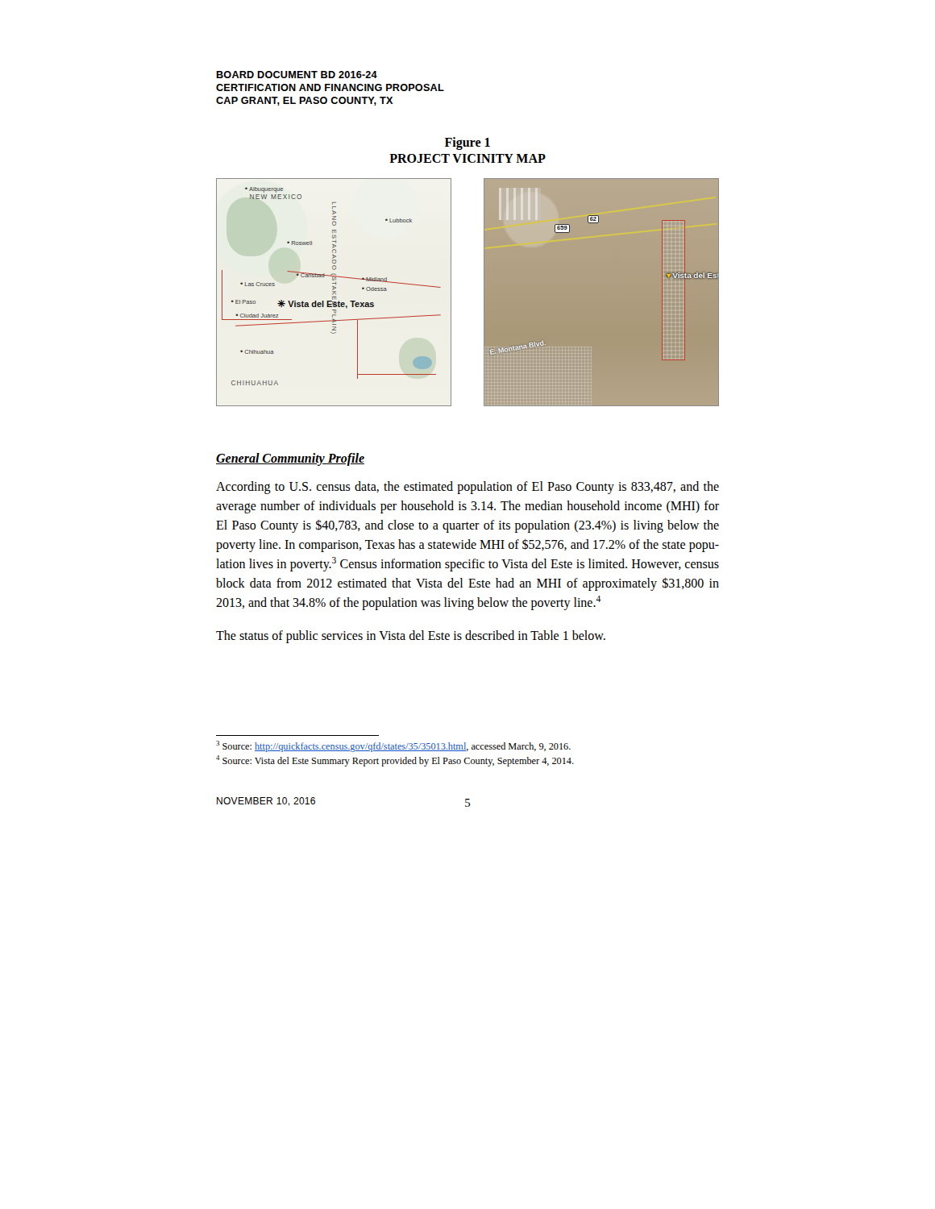BOARD DOCUMENT BD 2016-24
CERTIFICATION AND FINANCING PROPOSAL
CAP GRANT, EL PASO COUNTY, TX
Figure 1 PROJECT VICINITY MAP
NEW MEXICO
CHIHUAHUA
LLANO ESTACADO (STAKED PLAIN)
Albuquerque
Roswell
Lubbock
Carlsbad
Las Cruces
Midland
Odessa
El Paso
Ciudad Juárez
Chihuahua
✳Vista del Este, Texas
62
659
▾Vista del Este
E. Montana Blvd.
General Community Profile
According to U.S. census data, the estimated population of El Paso County is 833,487, and the average number of individuals per household is 3.14. The median household income (MHI) for El Paso County is $40,783, and close to a quarter of its population (23.4%) is living below the poverty line. In comparison, Texas has a statewide MHI of $52,576, and 17.2% of the state population lives in poverty.3 Census information specific to Vista del Este is limited. However, census block data from 2012 estimated that Vista del Este had an MHI of approximately $31,800 in 2013, and that 34.8% of the population was living below the poverty line.4
The status of public services in Vista del Este is described in Table 1 below.
3 Source: http://quickfacts.census.gov/qfd/states/35/35013.html, accessed March, 9, 2016.
4 Source: Vista del Este Summary Report provided by El Paso County, September 4, 2014.
NOVEMBER 10, 2016 5